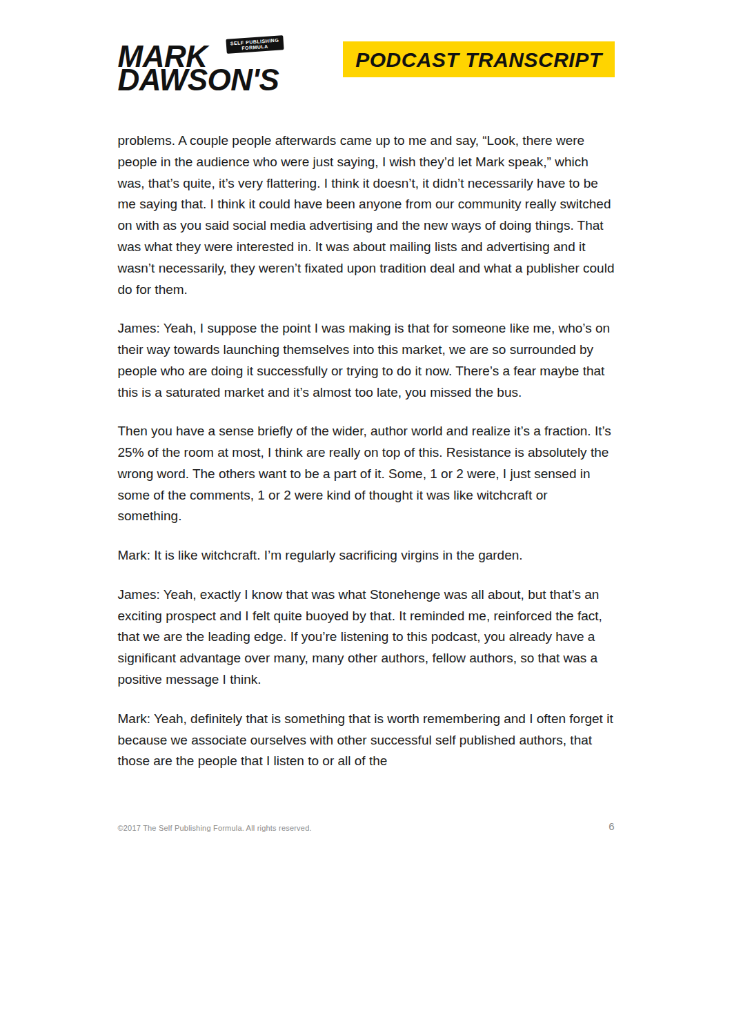SELF PUBLISHING FORMULA Mark Dawson's
Podcast Transcript
problems. A couple people afterwards came up to me and say, “Look, there were people in the audience who were just saying, I wish they’d let Mark speak,” which was, that’s quite, it’s very flattering. I think it doesn’t, it didn’t necessarily have to be me saying that. I think it could have been anyone from our community really switched on with as you said social media advertising and the new ways of doing things. That was what they were interested in. It was about mailing lists and advertising and it wasn’t necessarily, they weren’t fixated upon tradition deal and what a publisher could do for them.
James: Yeah, I suppose the point I was making is that for someone like me, who’s on their way towards launching themselves into this market, we are so surrounded by people who are doing it successfully or trying to do it now. There’s a fear maybe that this is a saturated market and it’s almost too late, you missed the bus.
Then you have a sense briefly of the wider, author world and realize it’s a fraction. It’s 25% of the room at most, I think are really on top of this. Resistance is absolutely the wrong word. The others want to be a part of it. Some, 1 or 2 were, I just sensed in some of the comments, 1 or 2 were kind of thought it was like witchcraft or something.
Mark: It is like witchcraft. I’m regularly sacrificing virgins in the garden.
James: Yeah, exactly I know that was what Stonehenge was all about, but that’s an exciting prospect and I felt quite buoyed by that. It reminded me, reinforced the fact, that we are the leading edge. If you’re listening to this podcast, you already have a significant advantage over many, many other authors, fellow authors, so that was a positive message I think.
Mark: Yeah, definitely that is something that is worth remembering and I often forget it because we associate ourselves with other successful self published authors, that those are the people that I listen to or all of the
©2017 The Self Publishing Formula. All rights reserved.
6